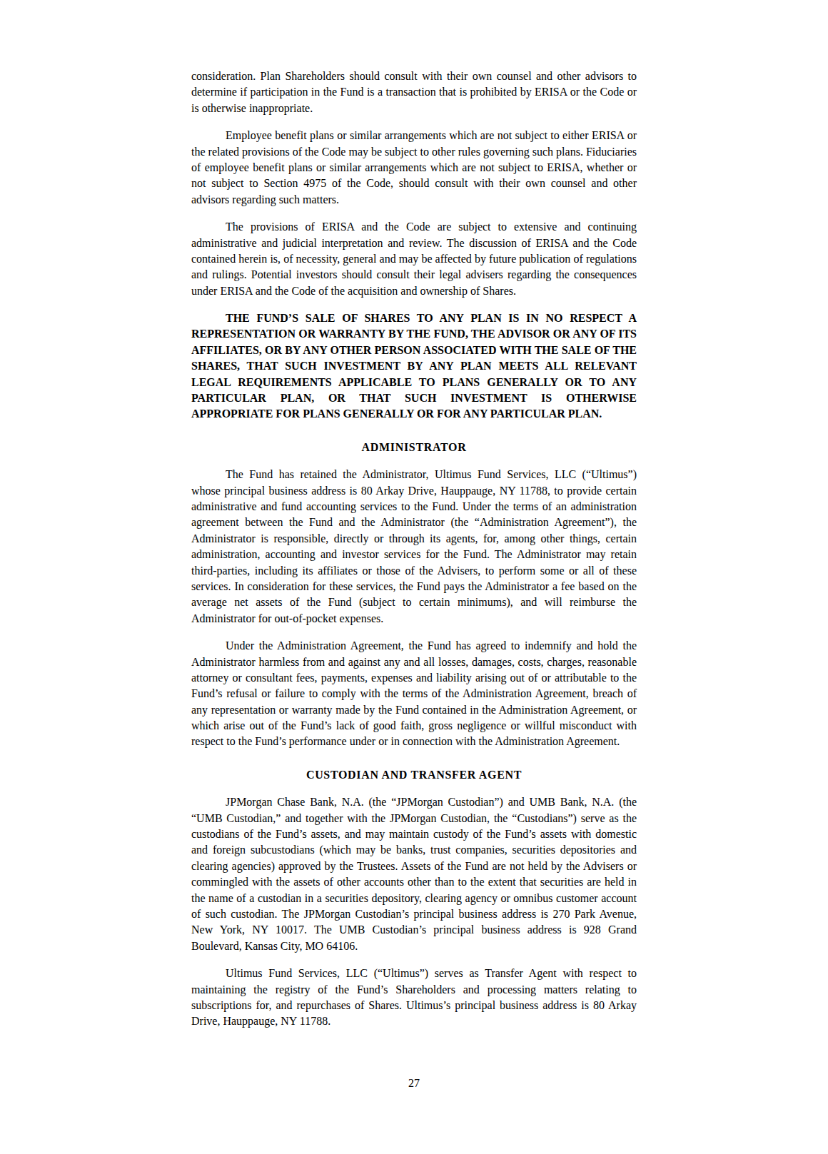consideration. Plan Shareholders should consult with their own counsel and other advisors to determine if participation in the Fund is a transaction that is prohibited by ERISA or the Code or is otherwise inappropriate.
Employee benefit plans or similar arrangements which are not subject to either ERISA or the related provisions of the Code may be subject to other rules governing such plans. Fiduciaries of employee benefit plans or similar arrangements which are not subject to ERISA, whether or not subject to Section 4975 of the Code, should consult with their own counsel and other advisors regarding such matters.
The provisions of ERISA and the Code are subject to extensive and continuing administrative and judicial interpretation and review. The discussion of ERISA and the Code contained herein is, of necessity, general and may be affected by future publication of regulations and rulings. Potential investors should consult their legal advisers regarding the consequences under ERISA and the Code of the acquisition and ownership of Shares.
THE FUND’S SALE OF SHARES TO ANY PLAN IS IN NO RESPECT A REPRESENTATION OR WARRANTY BY THE FUND, THE ADVISOR OR ANY OF ITS AFFILIATES, OR BY ANY OTHER PERSON ASSOCIATED WITH THE SALE OF THE SHARES, THAT SUCH INVESTMENT BY ANY PLAN MEETS ALL RELEVANT LEGAL REQUIREMENTS APPLICABLE TO PLANS GENERALLY OR TO ANY PARTICULAR PLAN, OR THAT SUCH INVESTMENT IS OTHERWISE APPROPRIATE FOR PLANS GENERALLY OR FOR ANY PARTICULAR PLAN.
ADMINISTRATOR
The Fund has retained the Administrator, Ultimus Fund Services, LLC (“Ultimus”) whose principal business address is 80 Arkay Drive, Hauppauge, NY 11788, to provide certain administrative and fund accounting services to the Fund. Under the terms of an administration agreement between the Fund and the Administrator (the “Administration Agreement”), the Administrator is responsible, directly or through its agents, for, among other things, certain administration, accounting and investor services for the Fund. The Administrator may retain third-parties, including its affiliates or those of the Advisers, to perform some or all of these services. In consideration for these services, the Fund pays the Administrator a fee based on the average net assets of the Fund (subject to certain minimums), and will reimburse the Administrator for out-of-pocket expenses.
Under the Administration Agreement, the Fund has agreed to indemnify and hold the Administrator harmless from and against any and all losses, damages, costs, charges, reasonable attorney or consultant fees, payments, expenses and liability arising out of or attributable to the Fund’s refusal or failure to comply with the terms of the Administration Agreement, breach of any representation or warranty made by the Fund contained in the Administration Agreement, or which arise out of the Fund’s lack of good faith, gross negligence or willful misconduct with respect to the Fund’s performance under or in connection with the Administration Agreement.
CUSTODIAN AND TRANSFER AGENT
JPMorgan Chase Bank, N.A. (the “JPMorgan Custodian”) and UMB Bank, N.A. (the “UMB Custodian,” and together with the JPMorgan Custodian, the “Custodians”) serve as the custodians of the Fund’s assets, and may maintain custody of the Fund’s assets with domestic and foreign subcustodians (which may be banks, trust companies, securities depositories and clearing agencies) approved by the Trustees. Assets of the Fund are not held by the Advisers or commingled with the assets of other accounts other than to the extent that securities are held in the name of a custodian in a securities depository, clearing agency or omnibus customer account of such custodian. The JPMorgan Custodian’s principal business address is 270 Park Avenue, New York, NY 10017. The UMB Custodian’s principal business address is 928 Grand Boulevard, Kansas City, MO 64106.
Ultimus Fund Services, LLC (“Ultimus”) serves as Transfer Agent with respect to maintaining the registry of the Fund’s Shareholders and processing matters relating to subscriptions for, and repurchases of Shares. Ultimus’s principal business address is 80 Arkay Drive, Hauppauge, NY 11788.
27